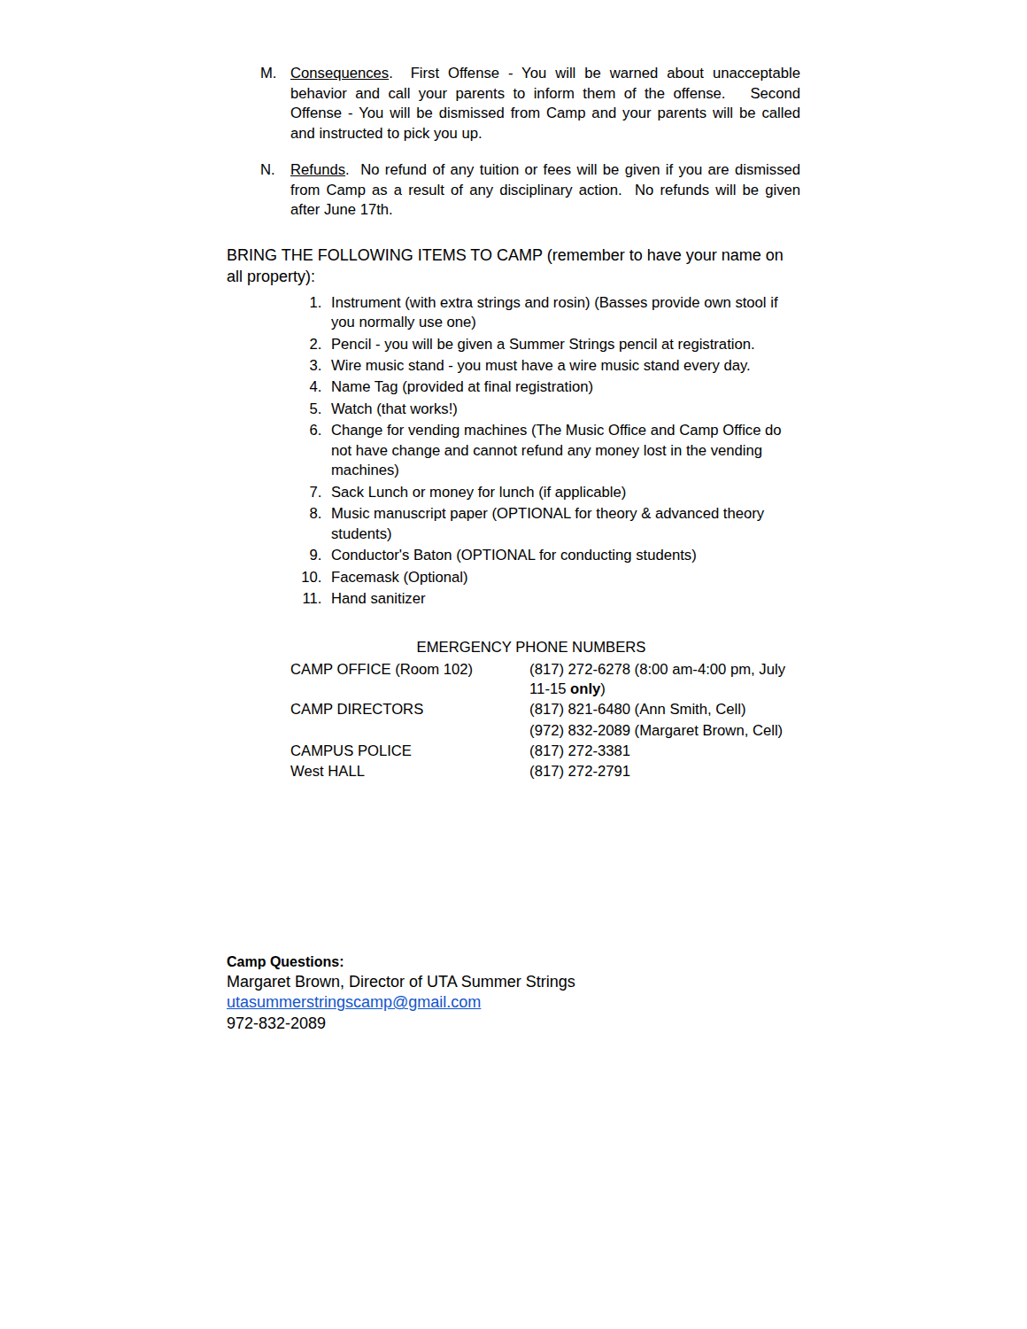M. Consequences. First Offense - You will be warned about unacceptable behavior and call your parents to inform them of the offense. Second Offense - You will be dismissed from Camp and your parents will be called and instructed to pick you up.
N. Refunds. No refund of any tuition or fees will be given if you are dismissed from Camp as a result of any disciplinary action. No refunds will be given after June 17th.
BRING THE FOLLOWING ITEMS TO CAMP (remember to have your name on all property):
Instrument (with extra strings and rosin) (Basses provide own stool if you normally use one)
Pencil - you will be given a Summer Strings pencil at registration.
Wire music stand - you must have a wire music stand every day.
Name Tag (provided at final registration)
Watch (that works!)
Change for vending machines (The Music Office and Camp Office do not have change and cannot refund any money lost in the vending machines)
Sack Lunch or money for lunch (if applicable)
Music manuscript paper (OPTIONAL for theory & advanced theory students)
Conductor's Baton (OPTIONAL for conducting students)
Facemask (Optional)
Hand sanitizer
EMERGENCY PHONE NUMBERS
| CAMP OFFICE (Room 102) | (817) 272-6278 (8:00 am-4:00 pm, July 11-15 only ) |
| CAMP DIRECTORS | (817) 821-6480 (Ann Smith, Cell) |
| | (972) 832-2089 (Margaret Brown, Cell) |
| CAMPUS POLICE | (817) 272-3381 |
| West HALL | (817) 272-2791 |
Camp Questions:
Margaret Brown, Director of UTA Summer Strings
utasummerstringscamp@gmail.com
972-832-2089